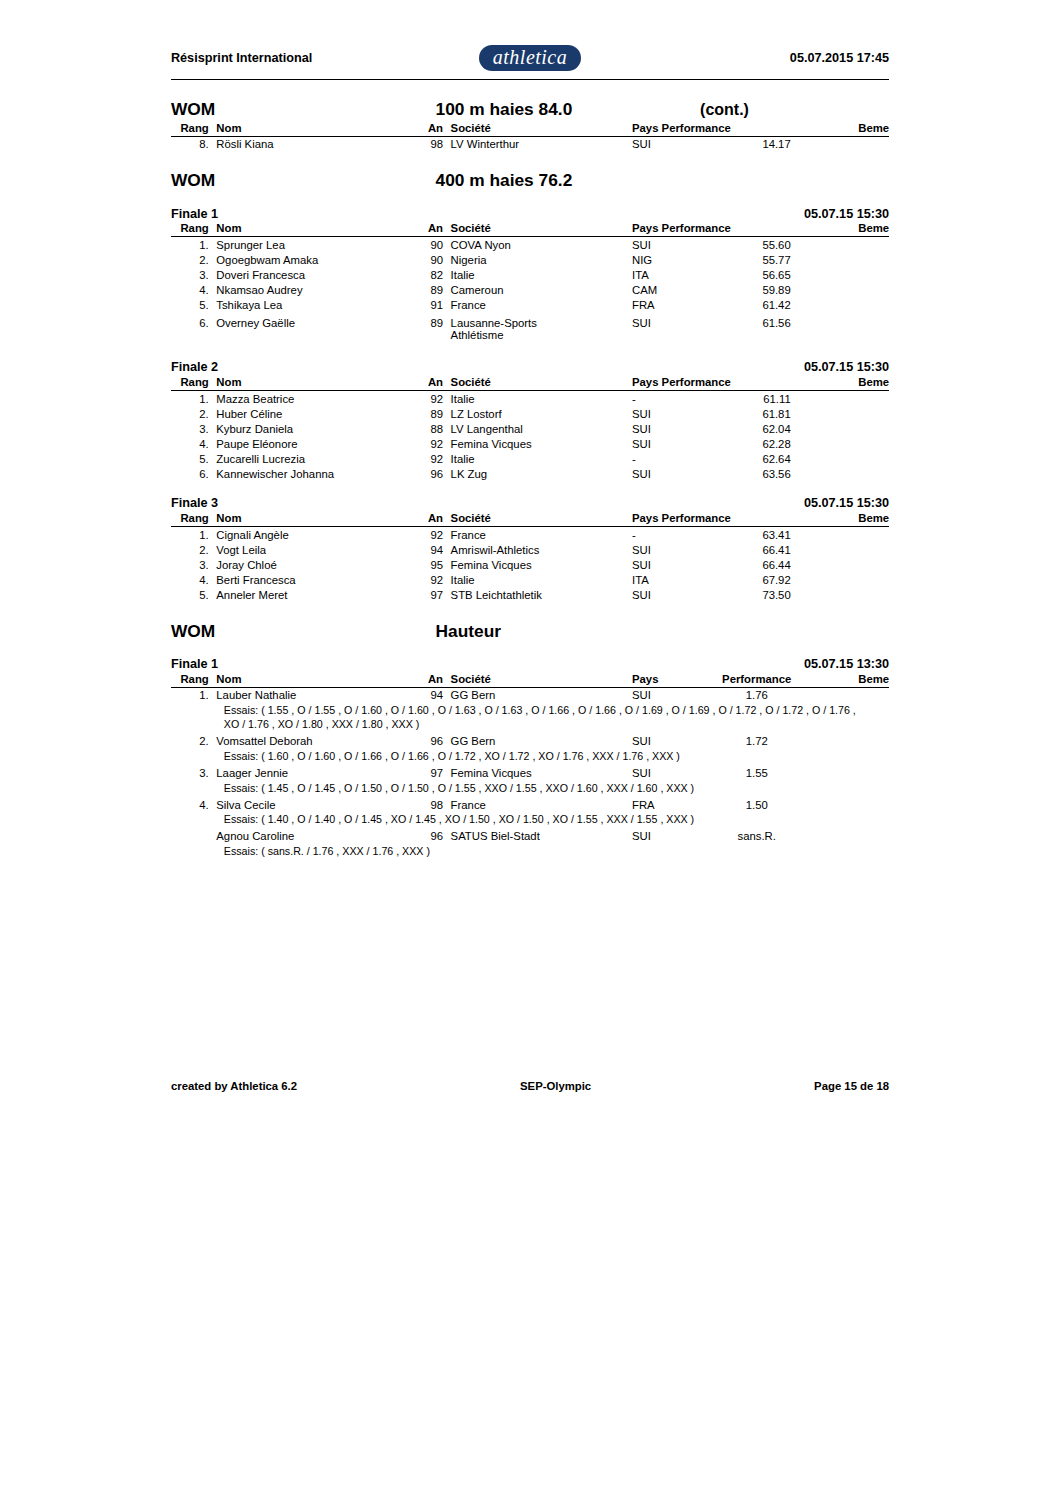Résisprint International
athletica
05.07.2015 17:45
WOM 100 m haies 84.0 (cont.)
Rang Nom An Société Pays Performance Beme
8. Rösli Kiana 98 LV Winterthur SUI 14.17
WOM 400 m haies 76.2
Finale 1 05.07.15 15:30
Rang Nom An Société Pays Performance Beme
1. Sprunger Lea 90 COVA Nyon SUI 55.60
2. Ogoegbwam Amaka 90 Nigeria NIG 55.77
3. Doveri Francesca 82 Italie ITA 56.65
4. Nkamsao Audrey 89 Cameroun CAM 59.89
5. Tshikaya Lea 91 France FRA 61.42
6. Overney Gaëlle 89 Lausanne-Sports
Athlétisme SUI 61.56
Finale 2 05.07.15 15:30
Rang Nom An Société Pays Performance Beme
1. Mazza Beatrice 92 Italie - 61.11
2. Huber Céline 89 LZ Lostorf SUI 61.81
3. Kyburz Daniela 88 LV Langenthal SUI 62.04
4. Paupe Eléonore 92 Femina Vicques SUI 62.28
5. Zucarelli Lucrezia 92 Italie - 62.64
6. Kannewischer Johanna 96 LK Zug SUI 63.56
Finale 3 05.07.15 15:30
Rang Nom An Société Pays Performance Beme
1. Cignali Angèle 92 France - 63.41
2. Vogt Leila 94 Amriswil-Athletics SUI 66.41
3. Joray Chloé 95 Femina Vicques SUI 66.44
4. Berti Francesca 92 Italie ITA 67.92
5. Anneler Meret 97 STB Leichtathletik SUI 73.50
WOM Hauteur
Finale 1 05.07.15 13:30
Rang Nom An Société Pays Performance Beme
1. Lauber Nathalie 94 GG Bern SUI 1.76
Essais: ( 1.55 , O / 1.55 , O / 1.60 , O / 1.60 , O / 1.63 , O / 1.63 , O / 1.66 , O / 1.66 , O / 1.69 , O / 1.69 , O / 1.72 , O / 1.72 , O / 1.76 , XO / 1.76 , XO / 1.80 , XXX / 1.80 , XXX )
2. Vomsattel Deborah 96 GG Bern SUI 1.72
Essais: ( 1.60 , O / 1.60 , O / 1.66 , O / 1.66 , O / 1.72 , XO / 1.72 , XO / 1.76 , XXX / 1.76 , XXX )
3. Laager Jennie 97 Femina Vicques SUI 1.55
Essais: ( 1.45 , O / 1.45 , O / 1.50 , O / 1.50 , O / 1.55 , XXO / 1.55 , XXO / 1.60 , XXX / 1.60 , XXX )
4. Silva Cecile 98 France FRA 1.50
Essais: ( 1.40 , O / 1.40 , O / 1.45 , XO / 1.45 , XO / 1.50 , XO / 1.50 , XO / 1.55 , XXX / 1.55 , XXX )
Agnou Caroline 96 SATUS Biel-Stadt SUI sans.R.
Essais: ( sans.R. / 1.76 , XXX / 1.76 , XXX )
created by Athletica 6.2 SEP-Olympic Page 15 de 18